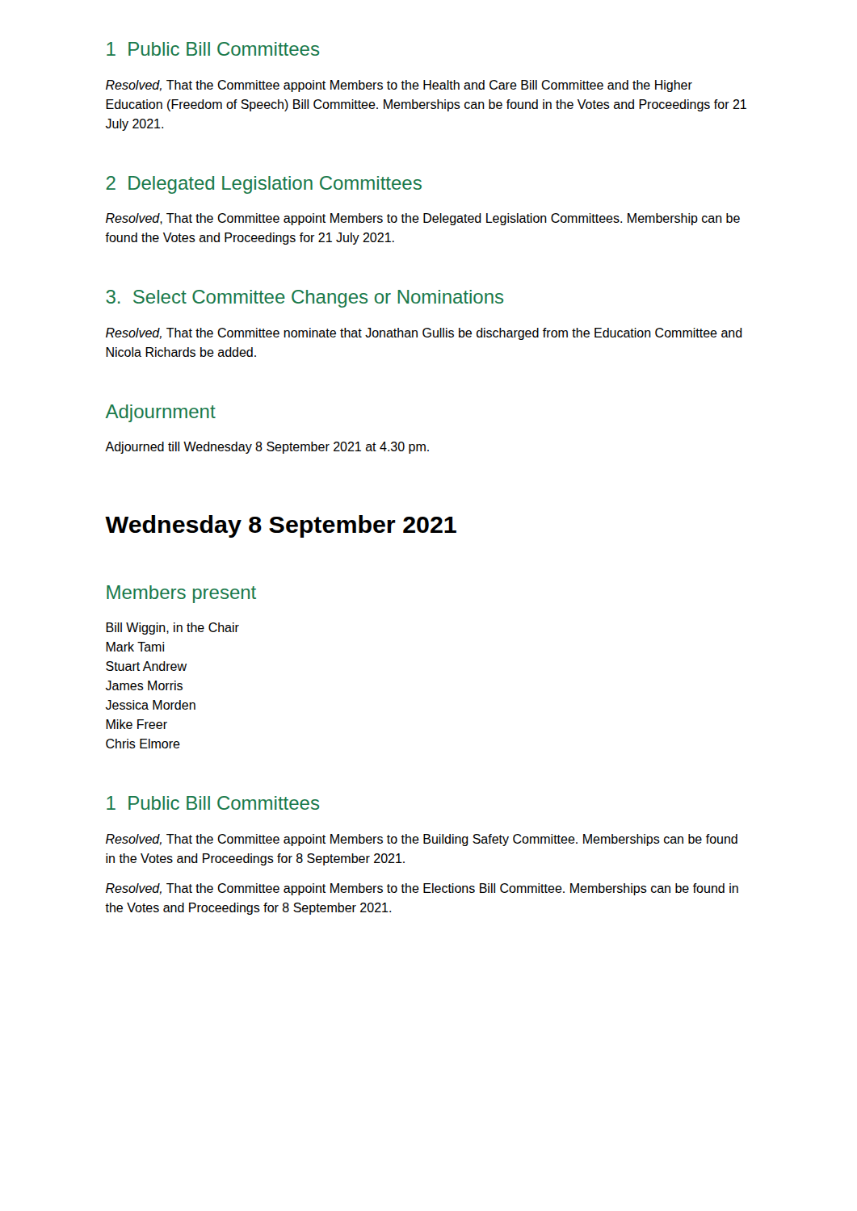1 Public Bill Committees
Resolved, That the Committee appoint Members to the Health and Care Bill Committee and the Higher Education (Freedom of Speech) Bill Committee. Memberships can be found in the Votes and Proceedings for 21 July 2021.
2 Delegated Legislation Committees
Resolved, That the Committee appoint Members to the Delegated Legislation Committees. Membership can be found the Votes and Proceedings for 21 July 2021.
3. Select Committee Changes or Nominations
Resolved, That the Committee nominate that Jonathan Gullis be discharged from the Education Committee and Nicola Richards be added.
Adjournment
Adjourned till Wednesday 8 September 2021 at 4.30 pm.
Wednesday 8 September 2021
Members present
Bill Wiggin, in the Chair
Mark Tami
Stuart Andrew
James Morris
Jessica Morden
Mike Freer
Chris Elmore
1 Public Bill Committees
Resolved, That the Committee appoint Members to the Building Safety Committee. Memberships can be found in the Votes and Proceedings for 8 September 2021.
Resolved, That the Committee appoint Members to the Elections Bill Committee. Memberships can be found in the Votes and Proceedings for 8 September 2021.